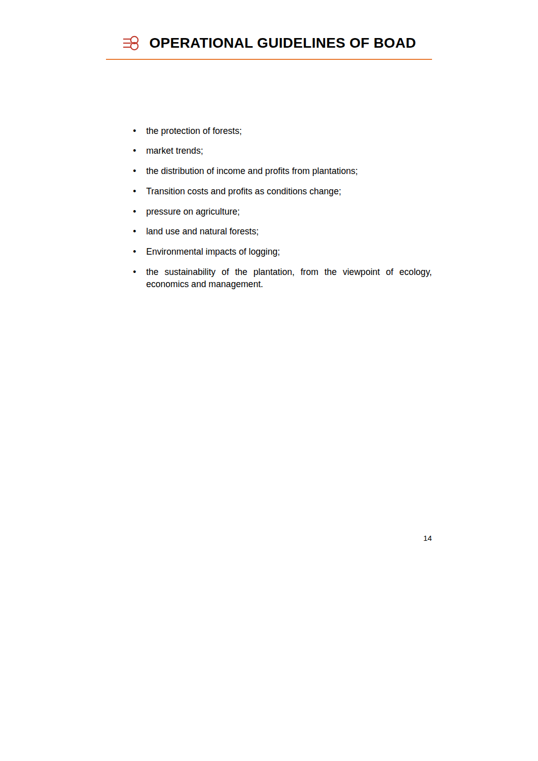OPERATIONAL GUIDELINES OF BOAD
the protection of forests;
market trends;
the distribution of income and profits from plantations;
Transition costs and profits as conditions change;
pressure on agriculture;
land use and natural forests;
Environmental impacts of logging;
the sustainability of the plantation, from the viewpoint of ecology, economics and management.
14